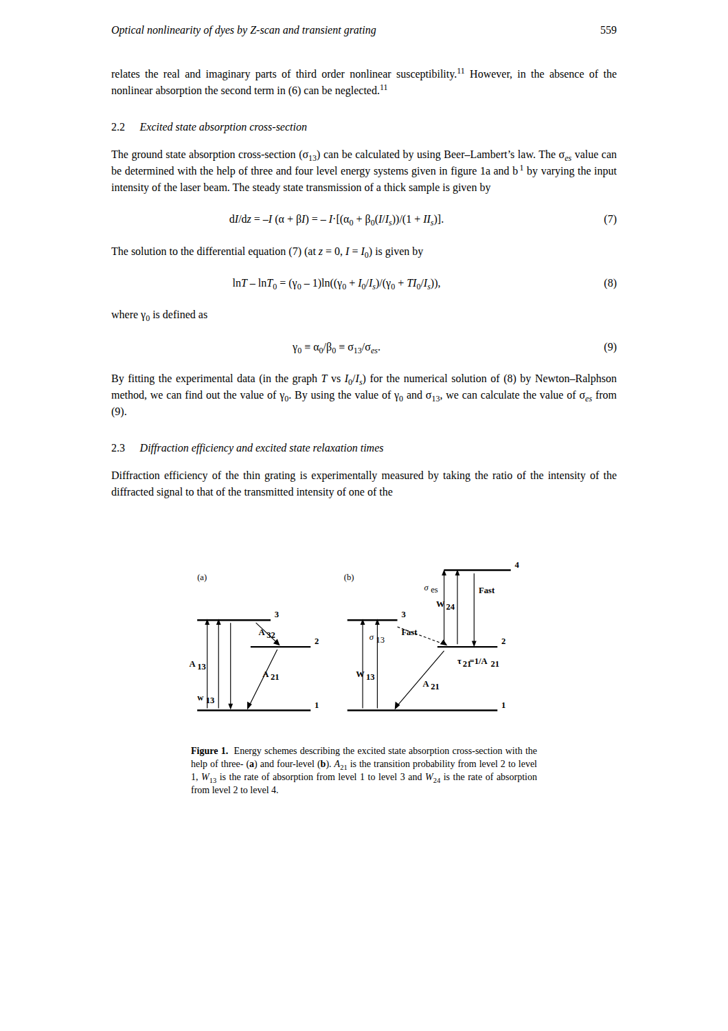Optical nonlinearity of dyes by Z-scan and transient grating 559
relates the real and imaginary parts of third order nonlinear susceptibility.11 However, in the absence of the nonlinear absorption the second term in (6) can be neglected.11
2.2 Excited state absorption cross-section
The ground state absorption cross-section (σ13) can be calculated by using Beer–Lambert’s law. The σes value can be determined with the help of three and four level energy systems given in figure 1a and b 1 by varying the input intensity of the laser beam. The steady state transmission of a thick sample is given by
dI/dz = –I (α + βI) = – I·[(α0 + β0(I/Is))/(1 + IIs)]. (7)
The solution to the differential equation (7) (at z = 0, I = I0) is given by
lnT – lnT0 = (γ0 – 1)ln((γ0 + I0/Is)/(γ0 + TI0/Is)), (8)
where γ0 is defined as
γ0 ≡ α0/β0 ≡ σ13/σes. (9)
By fitting the experimental data (in the graph T vs I0/Is) for the numerical solution of (8) by Newton–Ralphson method, we can find out the value of γ0. By using the value of γ0 and σ13, we can calculate the value of σes from (9).
2.3 Diffraction efficiency and excited state relaxation times
Diffraction efficiency of the thin grating is experimentally measured by taking the ratio of the intensity of the diffracted signal to that of the transmitted intensity of one of the
(a) (b) 3 2 1 A 13 w 13 A 32 A 21 4 3 2 1 σ 13 W 13 Fast W 24 σ es Fast A 21 τ 21 =1/A 21
Figure 1. Energy schemes describing the excited state absorption cross-section with the help of three- (a) and four-level (b). A21 is the transition probability from level 2 to level 1, W13 is the rate of absorption from level 1 to level 3 and W24 is the rate of absorption from level 2 to level 4.